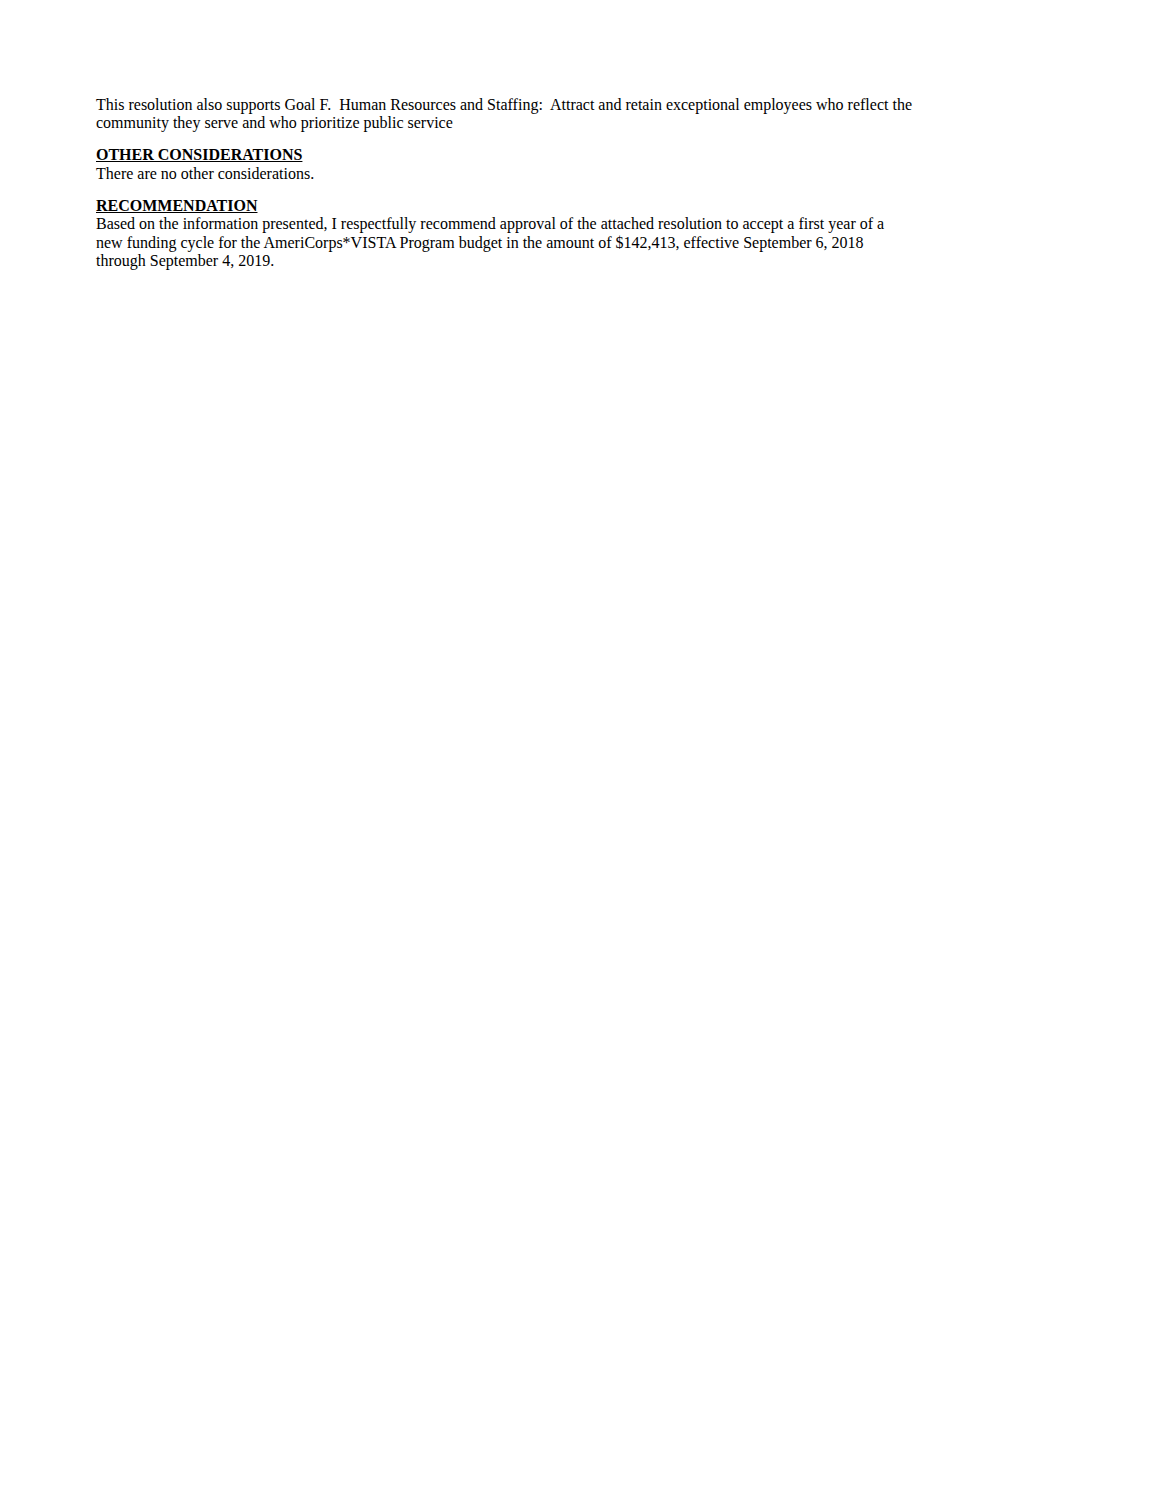This resolution also supports Goal F. Human Resources and Staffing: Attract and retain exceptional employees who reflect the community they serve and who prioritize public service
Other Considerations
There are no other considerations.
Recommendation
Based on the information presented, I respectfully recommend approval of the attached resolution to accept a first year of a new funding cycle for the AmeriCorps*VISTA Program budget in the amount of $142,413, effective September 6, 2018 through September 4, 2019.